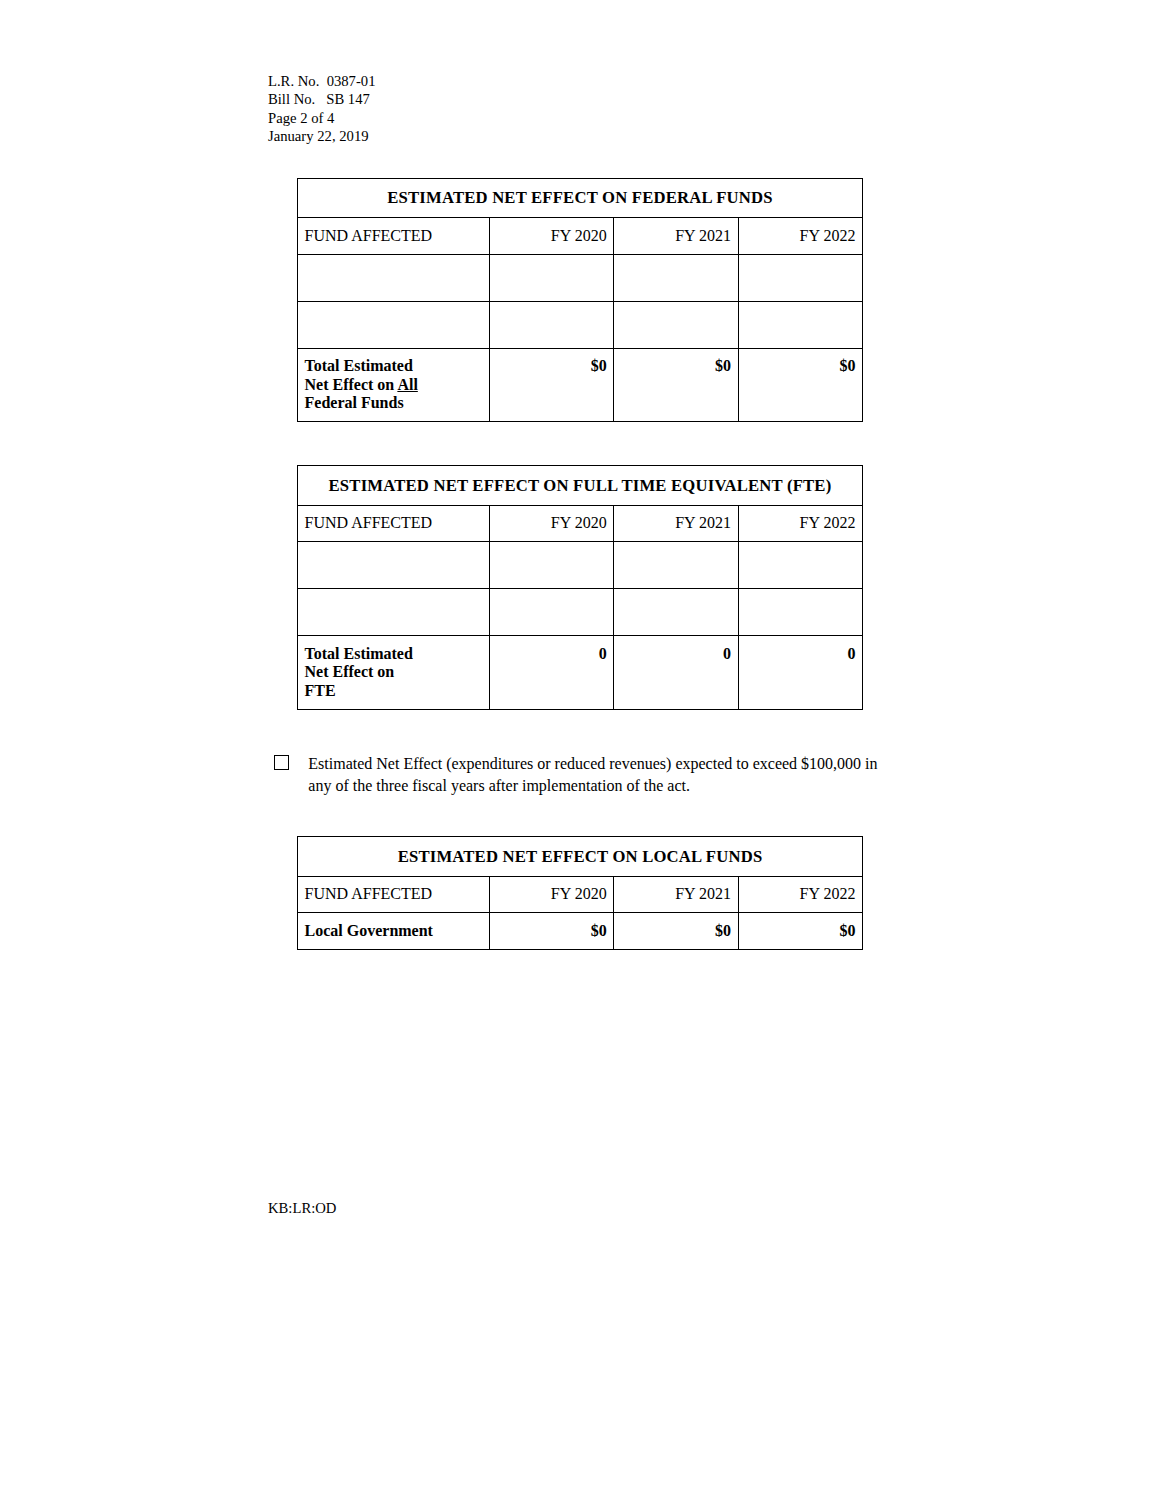L.R. No. 0387-01
Bill No. SB 147
Page 2 of 4
January 22, 2019
| ESTIMATED NET EFFECT ON FEDERAL FUNDS |
| FUND AFFECTED | FY 2020 | FY 2021 | FY 2022 |
| Total Estimated Net Effect on All Federal Funds | $0 | $0 | $0 |
| ESTIMATED NET EFFECT ON FULL TIME EQUIVALENT (FTE) |
| FUND AFFECTED | FY 2020 | FY 2021 | FY 2022 |
| Total Estimated Net Effect on FTE | 0 | 0 | 0 |
Estimated Net Effect (expenditures or reduced revenues) expected to exceed $100,000 in any of the three fiscal years after implementation of the act.
| ESTIMATED NET EFFECT ON LOCAL FUNDS |
| FUND AFFECTED | FY 2020 | FY 2021 | FY 2022 |
| Local Government | $0 | $0 | $0 |
KB:LR:OD